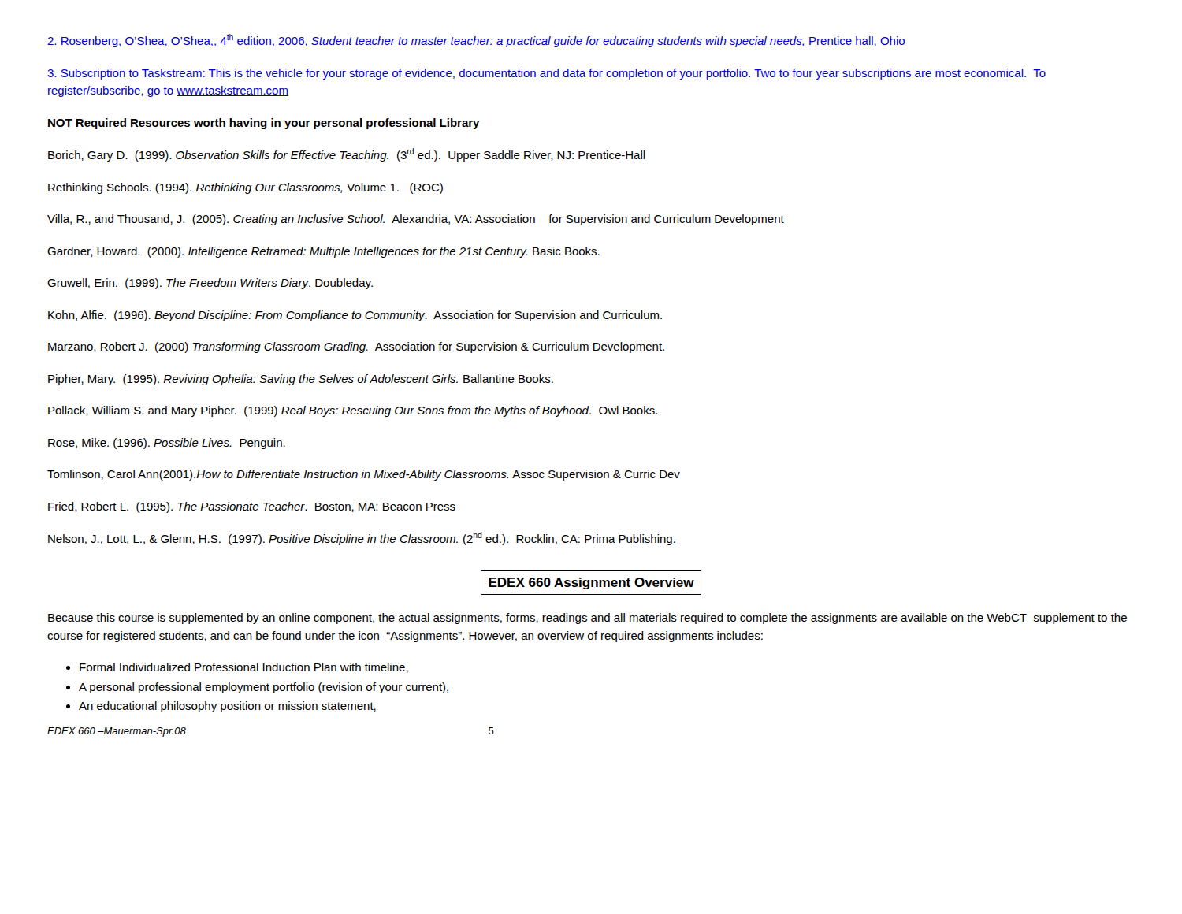2. Rosenberg, O’Shea, O’Shea,, 4th edition, 2006, Student teacher to master teacher: a practical guide for educating students with special needs, Prentice hall, Ohio
3. Subscription to Taskstream: This is the vehicle for your storage of evidence, documentation and data for completion of your portfolio. Two to four year subscriptions are most economical. To register/subscribe, go to www.taskstream.com
NOT Required Resources worth having in your personal professional Library
Borich, Gary D. (1999). Observation Skills for Effective Teaching. (3rd ed.). Upper Saddle River, NJ: Prentice-Hall
Rethinking Schools. (1994). Rethinking Our Classrooms, Volume 1. (ROC)
Villa, R., and Thousand, J. (2005). Creating an Inclusive School. Alexandria, VA: Association for Supervision and Curriculum Development
Gardner, Howard. (2000). Intelligence Reframed: Multiple Intelligences for the 21st Century. Basic Books.
Gruwell, Erin. (1999). The Freedom Writers Diary. Doubleday.
Kohn, Alfie. (1996). Beyond Discipline: From Compliance to Community. Association for Supervision and Curriculum.
Marzano, Robert J. (2000) Transforming Classroom Grading. Association for Supervision & Curriculum Development.
Pipher, Mary. (1995). Reviving Ophelia: Saving the Selves of Adolescent Girls. Ballantine Books.
Pollack, William S. and Mary Pipher. (1999) Real Boys: Rescuing Our Sons from the Myths of Boyhood. Owl Books.
Rose, Mike. (1996). Possible Lives. Penguin.
Tomlinson, Carol Ann(2001).How to Differentiate Instruction in Mixed-Ability Classrooms. Assoc Supervision & Curric Dev
Fried, Robert L. (1995). The Passionate Teacher. Boston, MA: Beacon Press
Nelson, J., Lott, L., & Glenn, H.S. (1997). Positive Discipline in the Classroom. (2nd ed.). Rocklin, CA: Prima Publishing.
EDEX 660 Assignment Overview
Because this course is supplemented by an online component, the actual assignments, forms, readings and all materials required to complete the assignments are available on the WebCT supplement to the course for registered students, and can be found under the icon “Assignments”. However, an overview of required assignments includes:
Formal Individualized Professional Induction Plan with timeline,
A personal professional employment portfolio (revision of your current),
An educational philosophy position or mission statement,
EDEX 660 –Mauerman-Spr.08 5